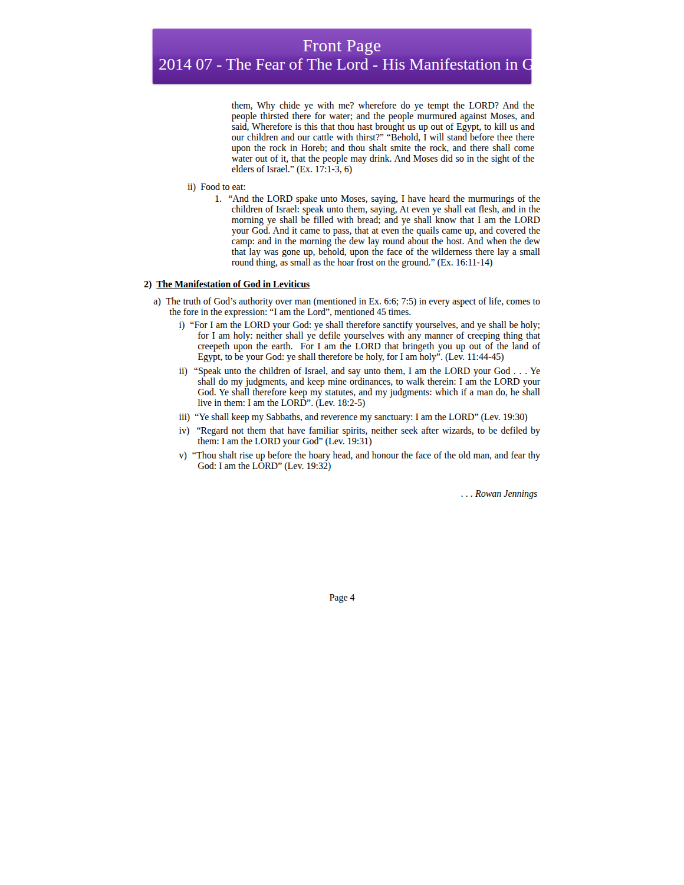Front Page
2014 07 - The Fear of The Lord - His Manifestation in Genesis to Leviticus
them, Why chide ye with me? wherefore do ye tempt the LORD? And the people thirsted there for water; and the people murmured against Moses, and said, Wherefore is this that thou hast brought us up out of Egypt, to kill us and our children and our cattle with thirst?” “Behold, I will stand before thee there upon the rock in Horeb; and thou shalt smite the rock, and there shall come water out of it, that the people may drink. And Moses did so in the sight of the elders of Israel.” (Ex. 17:1-3, 6)
ii) Food to eat:
1. “And the LORD spake unto Moses, saying, I have heard the murmurings of the children of Israel: speak unto them, saying, At even ye shall eat flesh, and in the morning ye shall be filled with bread; and ye shall know that I am the LORD your God. And it came to pass, that at even the quails came up, and covered the camp: and in the morning the dew lay round about the host. And when the dew that lay was gone up, behold, upon the face of the wilderness there lay a small round thing, as small as the hoar frost on the ground.” (Ex. 16:11-14)
2) The Manifestation of God in Leviticus
a) The truth of God’s authority over man (mentioned in Ex. 6:6; 7:5) in every aspect of life, comes to the fore in the expression: “I am the Lord”, mentioned 45 times.
i) “For I am the LORD your God: ye shall therefore sanctify yourselves, and ye shall be holy; for I am holy: neither shall ye defile yourselves with any manner of creeping thing that creepeth upon the earth. For I am the LORD that bringeth you up out of the land of Egypt, to be your God: ye shall therefore be holy, for I am holy”. (Lev. 11:44-45)
ii) “Speak unto the children of Israel, and say unto them, I am the LORD your God . . . Ye shall do my judgments, and keep mine ordinances, to walk therein: I am the LORD your God. Ye shall therefore keep my statutes, and my judgments: which if a man do, he shall live in them: I am the LORD”. (Lev. 18:2-5)
iii) “Ye shall keep my Sabbaths, and reverence my sanctuary: I am the LORD” (Lev. 19:30)
iv) “Regard not them that have familiar spirits, neither seek after wizards, to be defiled by them: I am the LORD your God” (Lev. 19:31)
v) “Thou shalt rise up before the hoary head, and honour the face of the old man, and fear thy God: I am the LORD” (Lev. 19:32)
. . . Rowan Jennings
Page 4